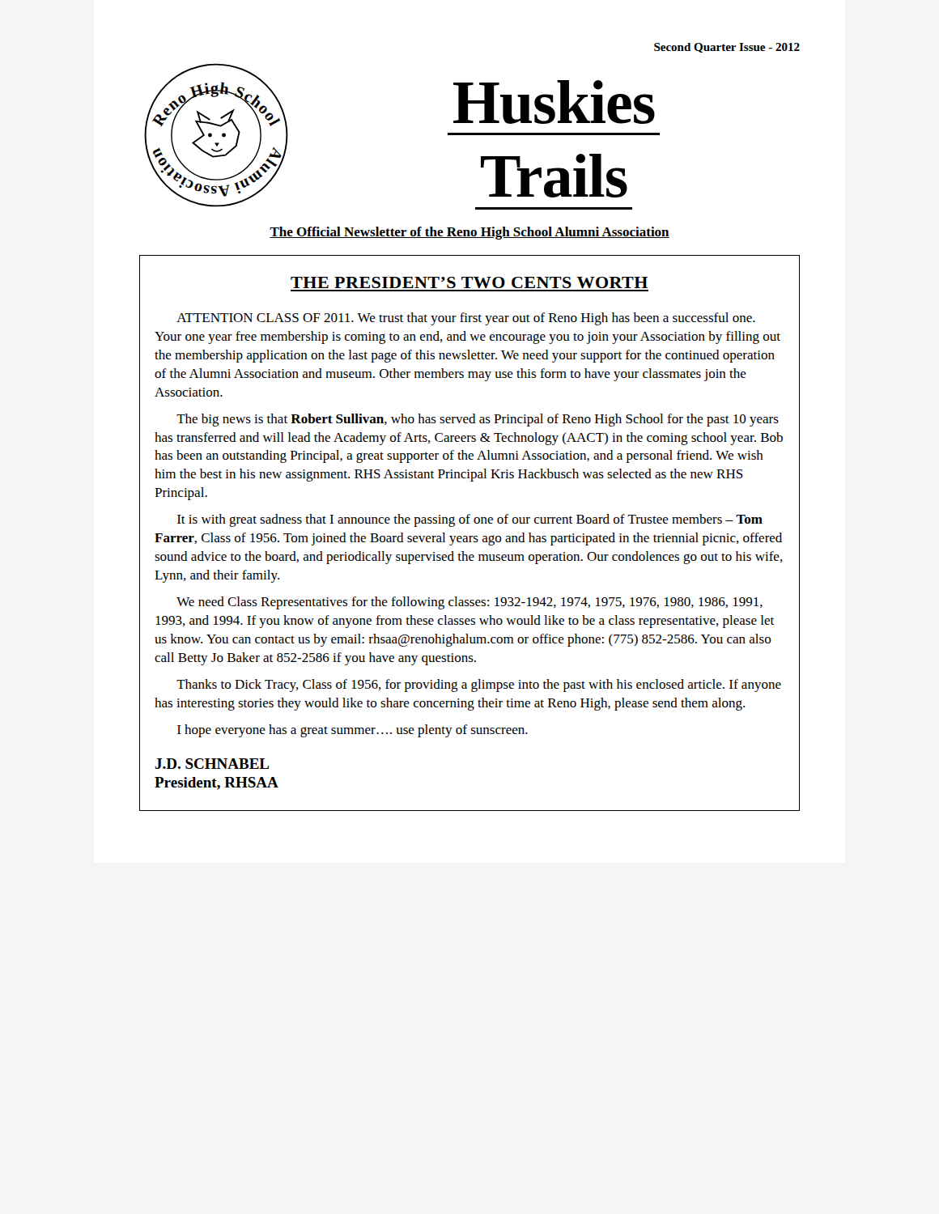Second Quarter Issue - 2012
Reno High School Alumni Association
Huskies
Trails
The Official Newsletter of the Reno High School Alumni Association
THE PRESIDENT’S TWO CENTS WORTH
ATTENTION CLASS OF 2011. We trust that your first year out of Reno High has been a successful one. Your one year free membership is coming to an end, and we encourage you to join your Association by filling out the membership application on the last page of this newsletter. We need your support for the continued operation of the Alumni Association and museum. Other members may use this form to have your classmates join the Association.
The big news is that Robert Sullivan, who has served as Principal of Reno High School for the past 10 years has transferred and will lead the Academy of Arts, Careers & Technology (AACT) in the coming school year. Bob has been an outstanding Principal, a great supporter of the Alumni Association, and a personal friend. We wish him the best in his new assignment. RHS Assistant Principal Kris Hackbusch was selected as the new RHS Principal.
It is with great sadness that I announce the passing of one of our current Board of Trustee members – Tom Farrer, Class of 1956. Tom joined the Board several years ago and has participated in the triennial picnic, offered sound advice to the board, and periodically supervised the museum operation. Our condolences go out to his wife, Lynn, and their family.
We need Class Representatives for the following classes: 1932-1942, 1974, 1975, 1976, 1980, 1986, 1991, 1993, and 1994. If you know of anyone from these classes who would like to be a class representative, please let us know. You can contact us by email: rhsaa@renohighalum.com or office phone: (775) 852-2586. You can also call Betty Jo Baker at 852-2586 if you have any questions.
Thanks to Dick Tracy, Class of 1956, for providing a glimpse into the past with his enclosed article. If anyone has interesting stories they would like to share concerning their time at Reno High, please send them along.
I hope everyone has a great summer…. use plenty of sunscreen.
J.D. SCHNABEL
President, RHSAA